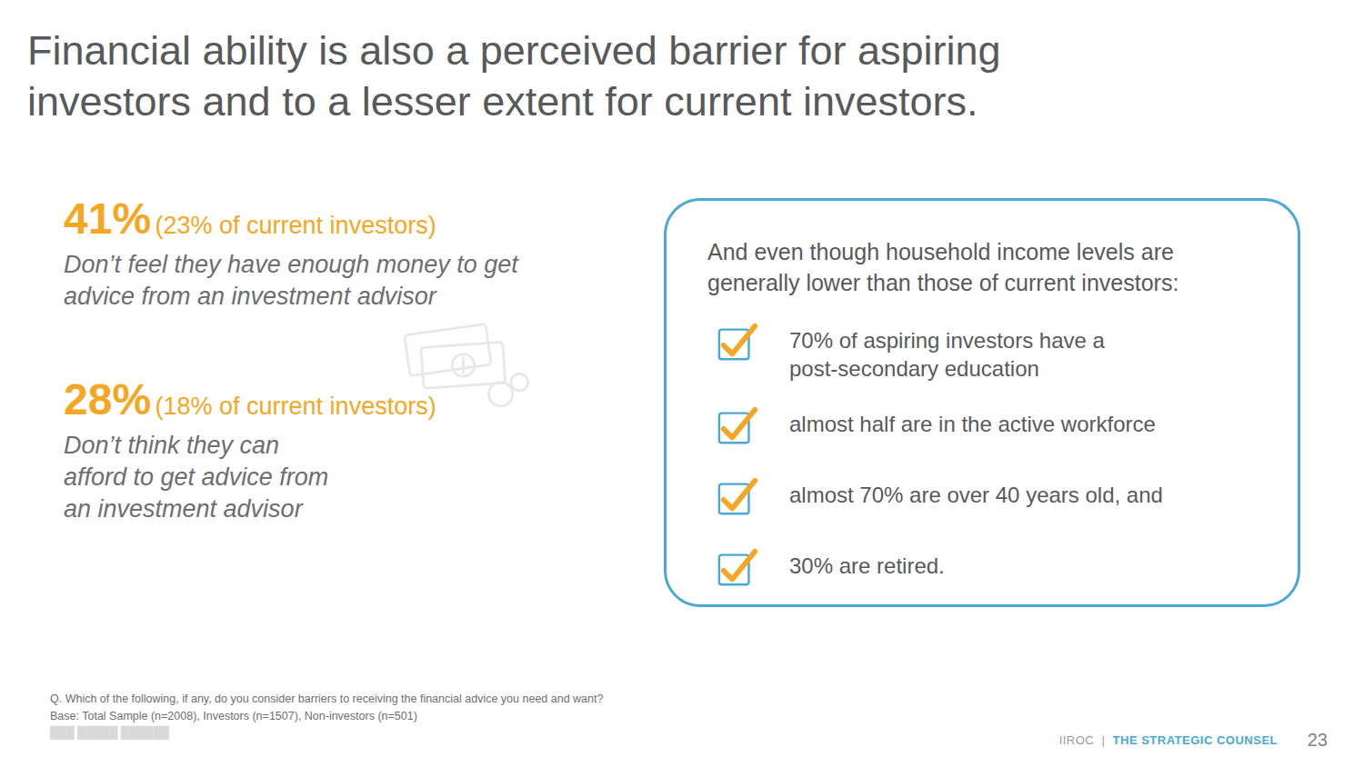Financial ability is also a perceived barrier for aspiring investors and to a lesser extent for current investors.
41% (23% of current investors)
Don’t feel they have enough money to get advice from an investment advisor
28% (18% of current investors)
Don’t think they can
afford to get advice from
an investment advisor
And even though household income levels are generally lower than those of current investors:
70% of aspiring investors have a
post-secondary education
almost half are in the active workforce
almost 70% are over 40 years old, and
30% are retired.
Q. Which of the following, if any, do you consider barriers to receiving the financial advice you need and want?
Base: Total Sample (n=2008), Investors (n=1507), Non-investors (n=501)
███ █████ ██████
IIROC | THE STRATEGIC COUNSEL
23